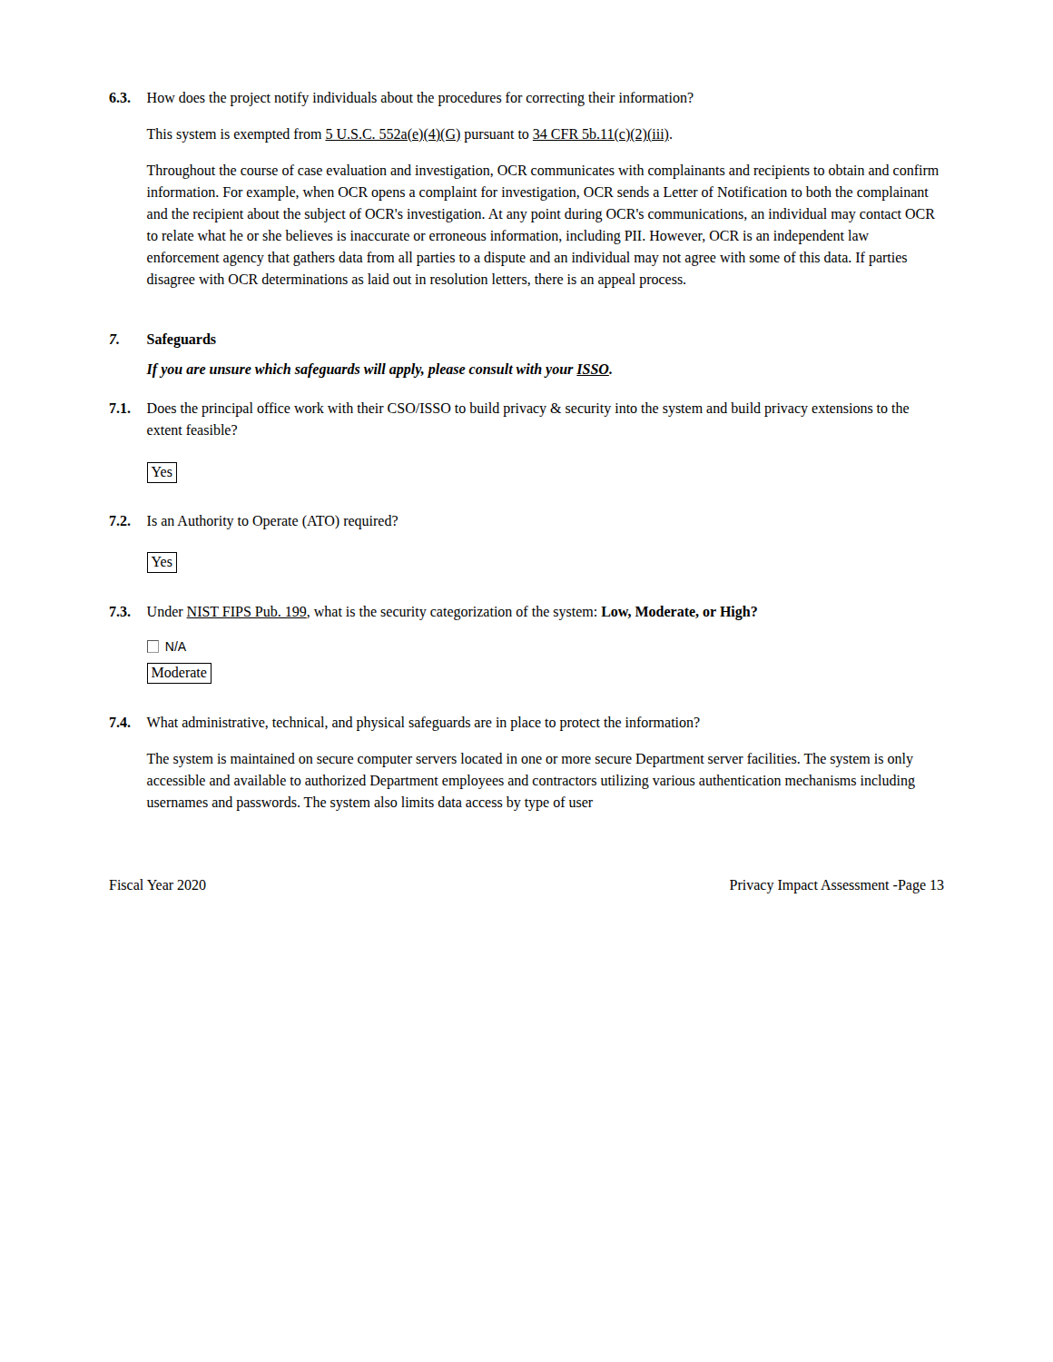6.3.
How does the project notify individuals about the procedures for correcting their information?
This system is exempted from 5 U.S.C. 552a(e)(4)(G) pursuant to 34 CFR 5b.11(c)(2)(iii).
Throughout the course of case evaluation and investigation, OCR communicates with complainants and recipients to obtain and confirm information. For example, when OCR opens a complaint for investigation, OCR sends a Letter of Notification to both the complainant and the recipient about the subject of OCR's investigation. At any point during OCR's communications, an individual may contact OCR to relate what he or she believes is inaccurate or erroneous information, including PII. However, OCR is an independent law enforcement agency that gathers data from all parties to a dispute and an individual may not agree with some of this data. If parties disagree with OCR determinations as laid out in resolution letters, there is an appeal process.
7.
Safeguards
If you are unsure which safeguards will apply, please consult with your ISSO.
7.1.
Does the principal office work with their CSO/ISSO to build privacy & security into the system and build privacy extensions to the extent feasible?
Yes
7.2.
Is an Authority to Operate (ATO) required?
Yes
7.3.
Under NIST FIPS Pub. 199, what is the security categorization of the system: Low, Moderate, or High?
N/A
Moderate
7.4.
What administrative, technical, and physical safeguards are in place to protect the information?
The system is maintained on secure computer servers located in one or more secure Department server facilities. The system is only accessible and available to authorized Department employees and contractors utilizing various authentication mechanisms including usernames and passwords. The system also limits data access by type of user
Fiscal Year 2020 Privacy Impact Assessment -Page 13